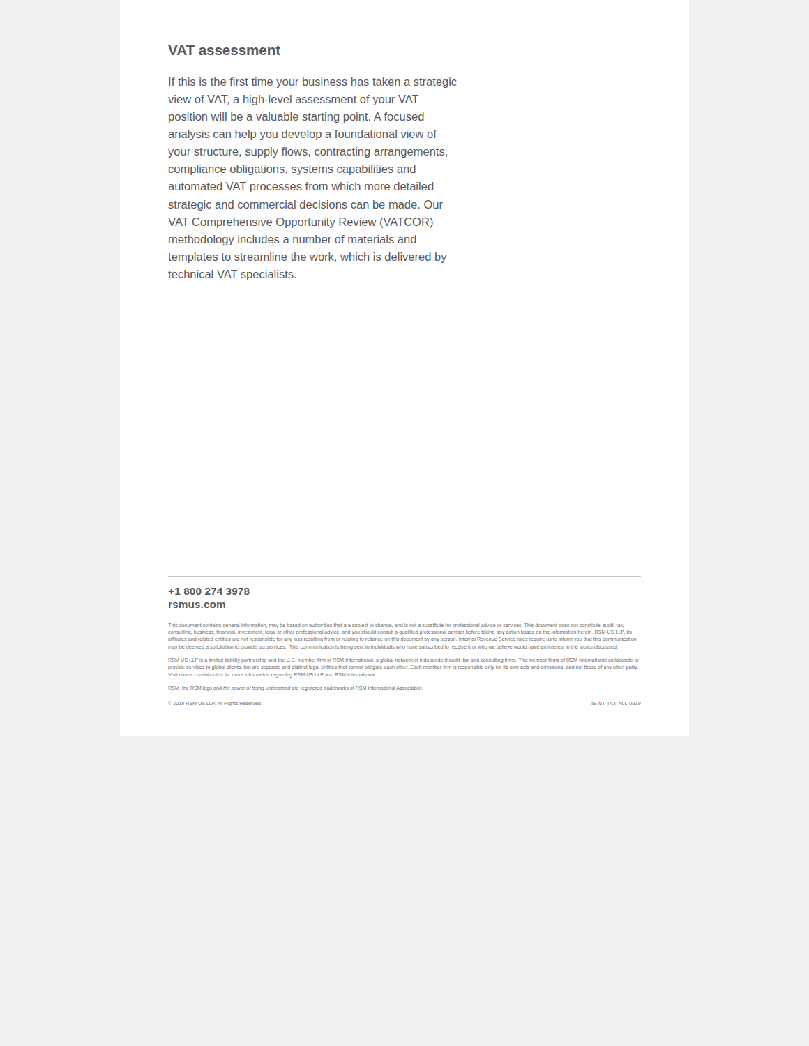VAT assessment
If this is the first time your business has taken a strategic view of VAT, a high-level assessment of your VAT position will be a valuable starting point. A focused analysis can help you develop a foundational view of your structure, supply flows, contracting arrangements, compliance obligations, systems capabilities and automated VAT processes from which more detailed strategic and commercial decisions can be made. Our VAT Comprehensive Opportunity Review (VATCOR) methodology includes a number of materials and templates to streamline the work, which is delivered by technical VAT specialists.
+1 800 274 3978
rsmus.com
This document contains general information, may be based on authorities that are subject to change, and is not a substitute for professional advice or services. This document does not constitute audit, tax, consulting, business, financial, investment, legal or other professional advice, and you should consult a qualified professional advisor before taking any action based on the information herein. RSM US LLP, its affiliates and related entities are not responsible for any loss resulting from or relating to reliance on this document by any person. Internal Revenue Service rules require us to inform you that this communication may be deemed a solicitation to provide tax services. This communication is being sent to individuals who have subscribed to receive it or who we believe would have an interest in the topics discussed.
RSM US LLP is a limited liability partnership and the U.S. member firm of RSM International, a global network of independent audit, tax and consulting firms. The member firms of RSM International collaborate to provide services to global clients, but are separate and distinct legal entities that cannot obligate each other. Each member firm is responsible only for its own acts and omissions, and not those of any other party. Visit rsmus.com/aboutus for more information regarding RSM US LLP and RSM International.
RSM, the RSM logo and the power of being understood are registered trademarks of RSM International Association.
© 2019 RSM US LLP. All Rights Reserved. IS-NT-TAX-ALL-0319